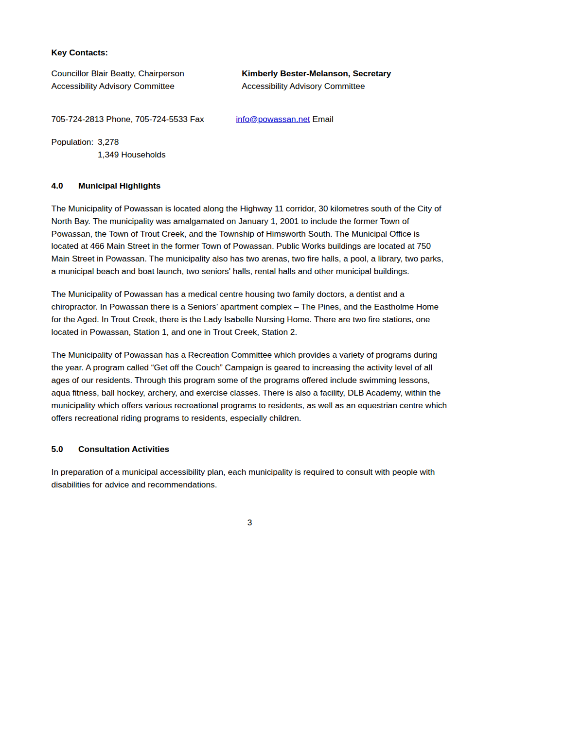Key Contacts:
Councillor Blair Beatty, Chairperson
Accessibility Advisory Committee
Kimberly Bester-Melanson, Secretary
Accessibility Advisory Committee
705-724-2813 Phone, 705-724-5533 Fax info@powassan.net Email
| Population: | 3,278 |
| | 1,349 Households |
4.0 Municipal Highlights
The Municipality of Powassan is located along the Highway 11 corridor, 30 kilometres south of the City of North Bay. The municipality was amalgamated on January 1, 2001 to include the former Town of Powassan, the Town of Trout Creek, and the Township of Himsworth South. The Municipal Office is located at 466 Main Street in the former Town of Powassan. Public Works buildings are located at 750 Main Street in Powassan. The municipality also has two arenas, two fire halls, a pool, a library, two parks, a municipal beach and boat launch, two seniors' halls, rental halls and other municipal buildings.
The Municipality of Powassan has a medical centre housing two family doctors, a dentist and a chiropractor. In Powassan there is a Seniors’ apartment complex – The Pines, and the Eastholme Home for the Aged. In Trout Creek, there is the Lady Isabelle Nursing Home. There are two fire stations, one located in Powassan, Station 1, and one in Trout Creek, Station 2.
The Municipality of Powassan has a Recreation Committee which provides a variety of programs during the year. A program called “Get off the Couch” Campaign is geared to increasing the activity level of all ages of our residents. Through this program some of the programs offered include swimming lessons, aqua fitness, ball hockey, archery, and exercise classes. There is also a facility, DLB Academy, within the municipality which offers various recreational programs to residents, as well as an equestrian centre which offers recreational riding programs to residents, especially children.
5.0 Consultation Activities
In preparation of a municipal accessibility plan, each municipality is required to consult with people with disabilities for advice and recommendations.
3